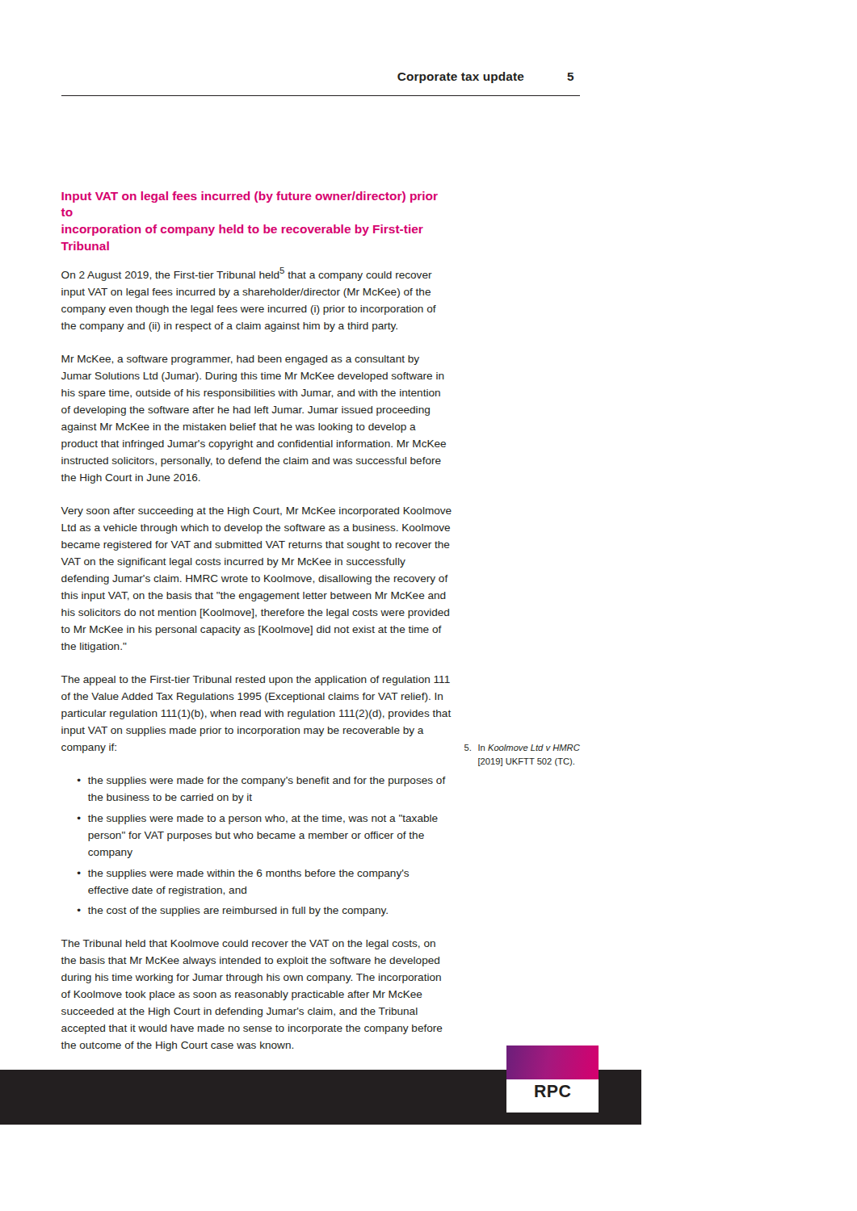Corporate tax update 5
Input VAT on legal fees incurred (by future owner/director) prior to
incorporation of company held to be recoverable by First-tier Tribunal
On 2 August 2019, the First-tier Tribunal held5 that a company could recover input VAT on legal fees incurred by a shareholder/director (Mr McKee) of the company even though the legal fees were incurred (i) prior to incorporation of the company and (ii) in respect of a claim against him by a third party.
Mr McKee, a software programmer, had been engaged as a consultant by Jumar Solutions Ltd (Jumar). During this time Mr McKee developed software in his spare time, outside of his responsibilities with Jumar, and with the intention of developing the software after he had left Jumar. Jumar issued proceeding against Mr McKee in the mistaken belief that he was looking to develop a product that infringed Jumar's copyright and confidential information. Mr McKee instructed solicitors, personally, to defend the claim and was successful before the High Court in June 2016.
Very soon after succeeding at the High Court, Mr McKee incorporated Koolmove Ltd as a vehicle through which to develop the software as a business. Koolmove became registered for VAT and submitted VAT returns that sought to recover the VAT on the significant legal costs incurred by Mr McKee in successfully defending Jumar's claim. HMRC wrote to Koolmove, disallowing the recovery of this input VAT, on the basis that "the engagement letter between Mr McKee and his solicitors do not mention [Koolmove], therefore the legal costs were provided to Mr McKee in his personal capacity as [Koolmove] did not exist at the time of the litigation."
The appeal to the First-tier Tribunal rested upon the application of regulation 111 of the Value Added Tax Regulations 1995 (Exceptional claims for VAT relief). In particular regulation 111(1)(b), when read with regulation 111(2)(d), provides that input VAT on supplies made prior to incorporation may be recoverable by a company if:
the supplies were made for the company's benefit and for the purposes of the business to be carried on by it
the supplies were made to a person who, at the time, was not a "taxable person" for VAT purposes but who became a member or officer of the company
the supplies were made within the 6 months before the company's effective date of registration, and
the cost of the supplies are reimbursed in full by the company.
The Tribunal held that Koolmove could recover the VAT on the legal costs, on the basis that Mr McKee always intended to exploit the software he developed during his time working for Jumar through his own company. The incorporation of Koolmove took place as soon as reasonably practicable after Mr McKee succeeded at the High Court in defending Jumar's claim, and the Tribunal accepted that it would have made no sense to incorporate the company before the outcome of the High Court case was known.
The decision can be viewed here.
Back to contents>
5. In Koolmove Ltd v HMRC [2019] UKFTT 502 (TC).
RPC